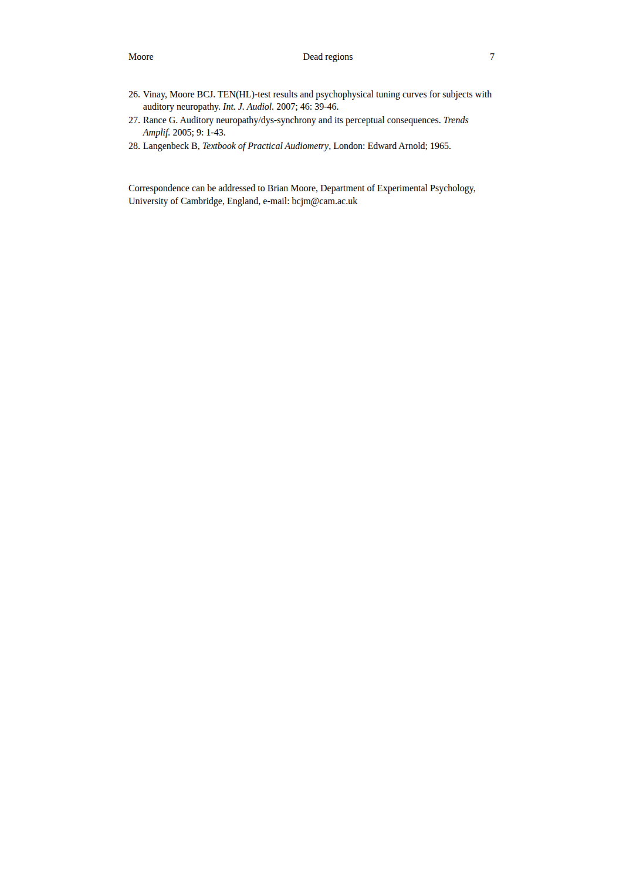Moore
Dead regions
7
26. Vinay, Moore BCJ. TEN(HL)-test results and psychophysical tuning curves for subjects with auditory neuropathy. Int. J. Audiol. 2007; 46: 39-46.
27. Rance G. Auditory neuropathy/dys-synchrony and its perceptual consequences. Trends Amplif. 2005; 9: 1-43.
28. Langenbeck B, Textbook of Practical Audiometry, London: Edward Arnold; 1965.
Correspondence can be addressed to Brian Moore, Department of Experimental Psychology, University of Cambridge, England, e-mail: bcjm@cam.ac.uk